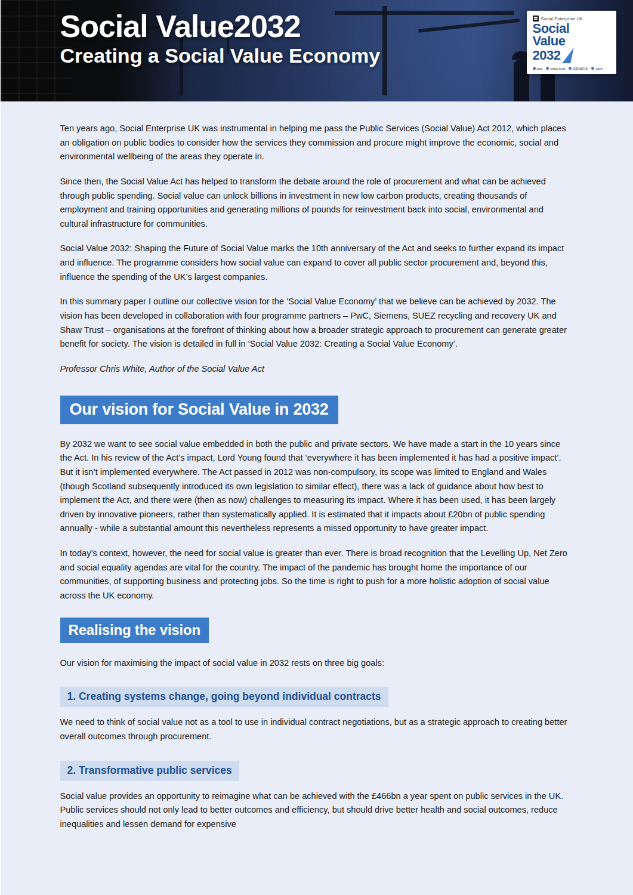Social Value2032
Creating a Social Value Economy
Social Enterprise UK
Social Value
2032
pwc shaw trust SIEMENS suez
Ten years ago, Social Enterprise UK was instrumental in helping me pass the Public Services (Social Value) Act 2012, which places an obligation on public bodies to consider how the services they commission and procure might improve the economic, social and environmental wellbeing of the areas they operate in.
Since then, the Social Value Act has helped to transform the debate around the role of procurement and what can be achieved through public spending. Social value can unlock billions in investment in new low carbon products, creating thousands of employment and training opportunities and generating millions of pounds for reinvestment back into social, environmental and cultural infrastructure for communities.
Social Value 2032: Shaping the Future of Social Value marks the 10th anniversary of the Act and seeks to further expand its impact and influence. The programme considers how social value can expand to cover all public sector procurement and, beyond this, influence the spending of the UK’s largest companies.
In this summary paper I outline our collective vision for the ‘Social Value Economy’ that we believe can be achieved by 2032. The vision has been developed in collaboration with four programme partners – PwC, Siemens, SUEZ recycling and recovery UK and Shaw Trust – organisations at the forefront of thinking about how a broader strategic approach to procurement can generate greater benefit for society. The vision is detailed in full in ‘Social Value 2032: Creating a Social Value Economy’.
Professor Chris White, Author of the Social Value Act
Our vision for Social Value in 2032
By 2032 we want to see social value embedded in both the public and private sectors. We have made a start in the 10 years since the Act. In his review of the Act’s impact, Lord Young found that ‘everywhere it has been implemented it has had a positive impact’. But it isn’t implemented everywhere. The Act passed in 2012 was non-compulsory, its scope was limited to England and Wales (though Scotland subsequently introduced its own legislation to similar effect), there was a lack of guidance about how best to implement the Act, and there were (then as now) challenges to measuring its impact. Where it has been used, it has been largely driven by innovative pioneers, rather than systematically applied. It is estimated that it impacts about £20bn of public spending annually - while a substantial amount this nevertheless represents a missed opportunity to have greater impact.
In today’s context, however, the need for social value is greater than ever. There is broad recognition that the Levelling Up, Net Zero and social equality agendas are vital for the country. The impact of the pandemic has brought home the importance of our communities, of supporting business and protecting jobs. So the time is right to push for a more holistic adoption of social value across the UK economy.
Realising the vision
Our vision for maximising the impact of social value in 2032 rests on three big goals:
1. Creating systems change, going beyond individual contracts
We need to think of social value not as a tool to use in individual contract negotiations, but as a strategic approach to creating better overall outcomes through procurement.
2. Transformative public services
Social value provides an opportunity to reimagine what can be achieved with the £466bn a year spent on public services in the UK. Public services should not only lead to better outcomes and efficiency, but should drive better health and social outcomes, reduce inequalities and lessen demand for expensive